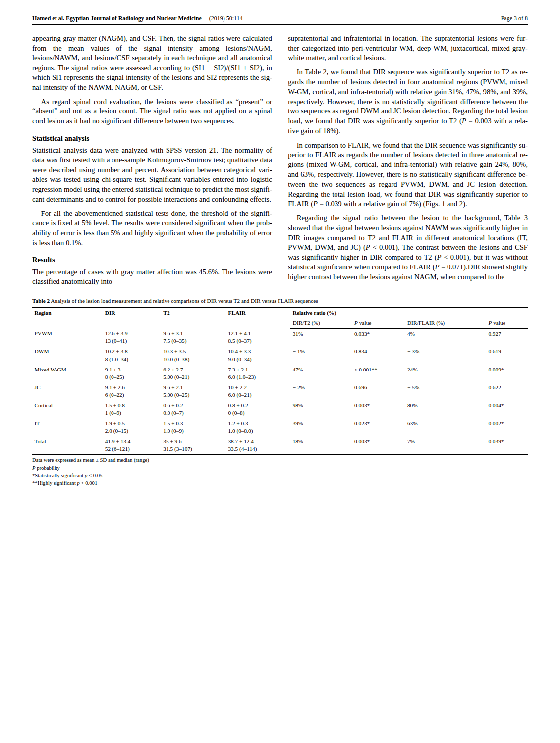Hamed et al. Egyptian Journal of Radiology and Nuclear Medicine (2019) 50:114
Page 3 of 8
appearing gray matter (NAGM), and CSF. Then, the signal ratios were calculated from the mean values of the signal intensity among lesions/NAGM, lesions/NAWM, and lesions/CSF separately in each technique and all anatomical regions. The signal ratios were assessed according to (SI1 − SI2)/(SI1 + SI2), in which SI1 represents the signal intensity of the lesions and SI2 represents the signal intensity of the NAWM, NAGM, or CSF.
As regard spinal cord evaluation, the lesions were classified as “present” or “absent” and not as a lesion count. The signal ratio was not applied on a spinal cord lesion as it had no significant difference between two sequences.
Statistical analysis
Statistical analysis data were analyzed with SPSS version 21. The normality of data was first tested with a one-sample Kolmogorov-Smirnov test; qualitative data were described using number and percent. Association between categorical variables was tested using chi-square test. Significant variables entered into logistic regression model using the entered statistical technique to predict the most significant determinants and to control for possible interactions and confounding effects.
For all the abovementioned statistical tests done, the threshold of the significance is fixed at 5% level. The results were considered significant when the probability of error is less than 5% and highly significant when the probability of error is less than 0.1%.
Results
The percentage of cases with gray matter affection was 45.6%. The lesions were classified anatomically into
supratentorial and infratentorial in location. The supratentorial lesions were further categorized into peri-ventricular WM, deep WM, juxtacortical, mixed gray-white matter, and cortical lesions.
In Table 2, we found that DIR sequence was significantly superior to T2 as regards the number of lesions detected in four anatomical regions (PVWM, mixed W-GM, cortical, and infra-tentorial) with relative gain 31%, 47%, 98%, and 39%, respectively. However, there is no statistically significant difference between the two sequences as regard DWM and JC lesion detection. Regarding the total lesion load, we found that DIR was significantly superior to T2 (P = 0.003 with a relative gain of 18%).
In comparison to FLAIR, we found that the DIR sequence was significantly superior to FLAIR as regards the number of lesions detected in three anatomical regions (mixed W-GM, cortical, and infra-tentorial) with relative gain 24%, 80%, and 63%, respectively. However, there is no statistically significant difference between the two sequences as regard PVWM, DWM, and JC lesion detection. Regarding the total lesion load, we found that DIR was significantly superior to FLAIR (P = 0.039 with a relative gain of 7%) (Figs. 1 and 2).
Regarding the signal ratio between the lesion to the background, Table 3 showed that the signal between lesions against NAWM was significantly higher in DIR images compared to T2 and FLAIR in different anatomical locations (IT, PVWM, DWM, and JC) (P < 0.001), The contrast between the lesions and CSF was significantly higher in DIR compared to T2 (P < 0.001), but it was without statistical significance when compared to FLAIR (P = 0.071).DIR showed slightly higher contrast between the lesions against NAGM, when compared to the
Table 2 Analysis of the lesion load measurement and relative comparisons of DIR versus T2 and DIR versus FLAIR sequences
| Region | DIR | T2 | FLAIR | Relative ratio (%) |
| --- | --- | --- | --- | --- |
| DIR/T2 (%) | P value | DIR/FLAIR (%) | P value |
| PVWM | 12.6 ± 3.9 13 (0–41) | 9.6 ± 3.1 7.5 (0–35) | 12.1 ± 4.1 8.5 (0–37) | 31% | 0.033* | 4% | 0.927 |
| DWM | 10.2 ± 3.8 8 (1.0–34) | 10.3 ± 3.5 10.0 (0–38) | 10.4 ± 3.3 9.0 (0–34) | − 1% | 0.834 | − 3% | 0.619 |
| Mixed W-GM | 9.1 ± 3 8 (0–25) | 6.2 ± 2.7 5.00 (0–21) | 7.3 ± 2.1 6.0 (1.0–23) | 47% | < 0.001** | 24% | 0.009* |
| JC | 9.1 ± 2.6 6 (0–22) | 9.6 ± 2.1 5.00 (0–25) | 10 ± 2.2 6.0 (0–21) | − 2% | 0.696 | − 5% | 0.622 |
| Cortical | 1.5 ± 0.8 1 (0–9) | 0.6 ± 0.2 0.0 (0–7) | 0.8 ± 0.2 0 (0–8) | 98% | 0.003* | 80% | 0.004* |
| IT | 1.9 ± 0.5 2.0 (0–15) | 1.5 ± 0.3 1.0 (0–9) | 1.2 ± 0.3 1.0 (0–8.0) | 39% | 0.023* | 63% | 0.002* |
| Total | 41.9 ± 13.4 52 (6–121) | 35 ± 9.6 31.5 (3–107) | 38.7 ± 12.4 33.5 (4–114) | 18% | 0.003* | 7% | 0.039* |
Data were expressed as mean ± SD and median (range)
P probability
*Statistically significant p < 0.05
**Highly significant p < 0.001